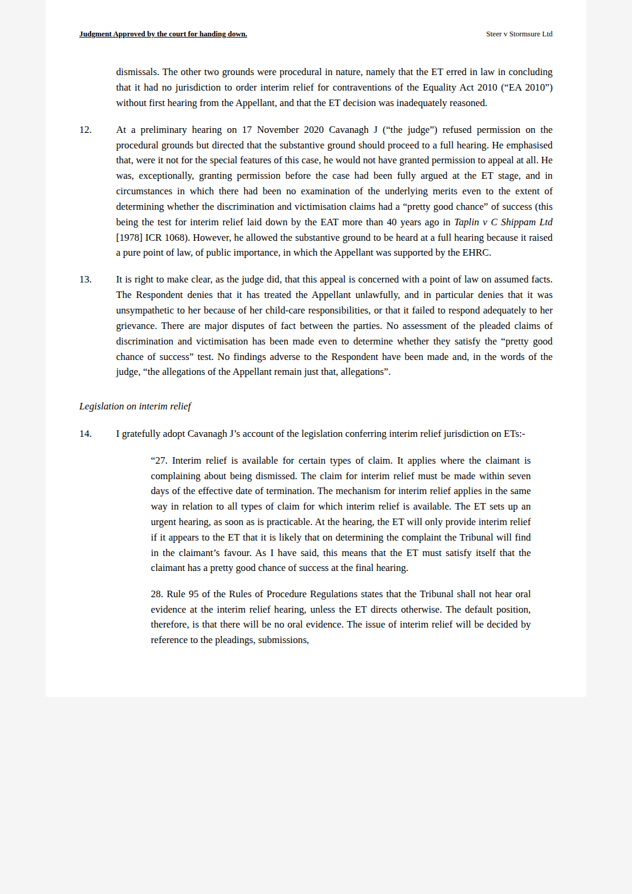Judgment Approved by the court for handing down. Steer v Stormsure Ltd
dismissals. The other two grounds were procedural in nature, namely that the ET erred in law in concluding that it had no jurisdiction to order interim relief for contraventions of the Equality Act 2010 (“EA 2010”) without first hearing from the Appellant, and that the ET decision was inadequately reasoned.
12.
At a preliminary hearing on 17 November 2020 Cavanagh J (“the judge”) refused permission on the procedural grounds but directed that the substantive ground should proceed to a full hearing. He emphasised that, were it not for the special features of this case, he would not have granted permission to appeal at all. He was, exceptionally, granting permission before the case had been fully argued at the ET stage, and in circumstances in which there had been no examination of the underlying merits even to the extent of determining whether the discrimination and victimisation claims had a “pretty good chance” of success (this being the test for interim relief laid down by the EAT more than 40 years ago in Taplin v C Shippam Ltd [1978] ICR 1068). However, he allowed the substantive ground to be heard at a full hearing because it raised a pure point of law, of public importance, in which the Appellant was supported by the EHRC.
13.
It is right to make clear, as the judge did, that this appeal is concerned with a point of law on assumed facts. The Respondent denies that it has treated the Appellant unlawfully, and in particular denies that it was unsympathetic to her because of her child-care responsibilities, or that it failed to respond adequately to her grievance. There are major disputes of fact between the parties. No assessment of the pleaded claims of discrimination and victimisation has been made even to determine whether they satisfy the “pretty good chance of success” test. No findings adverse to the Respondent have been made and, in the words of the judge, “the allegations of the Appellant remain just that, allegations”.
Legislation on interim relief
14.
I gratefully adopt Cavanagh J’s account of the legislation conferring interim relief jurisdiction on ETs:-
“27. Interim relief is available for certain types of claim. It applies where the claimant is complaining about being dismissed. The claim for interim relief must be made within seven days of the effective date of termination. The mechanism for interim relief applies in the same way in relation to all types of claim for which interim relief is available. The ET sets up an urgent hearing, as soon as is practicable. At the hearing, the ET will only provide interim relief if it appears to the ET that it is likely that on determining the complaint the Tribunal will find in the claimant’s favour. As I have said, this means that the ET must satisfy itself that the claimant has a pretty good chance of success at the final hearing.
28. Rule 95 of the Rules of Procedure Regulations states that the Tribunal shall not hear oral evidence at the interim relief hearing, unless the ET directs otherwise. The default position, therefore, is that there will be no oral evidence. The issue of interim relief will be decided by reference to the pleadings, submissions,